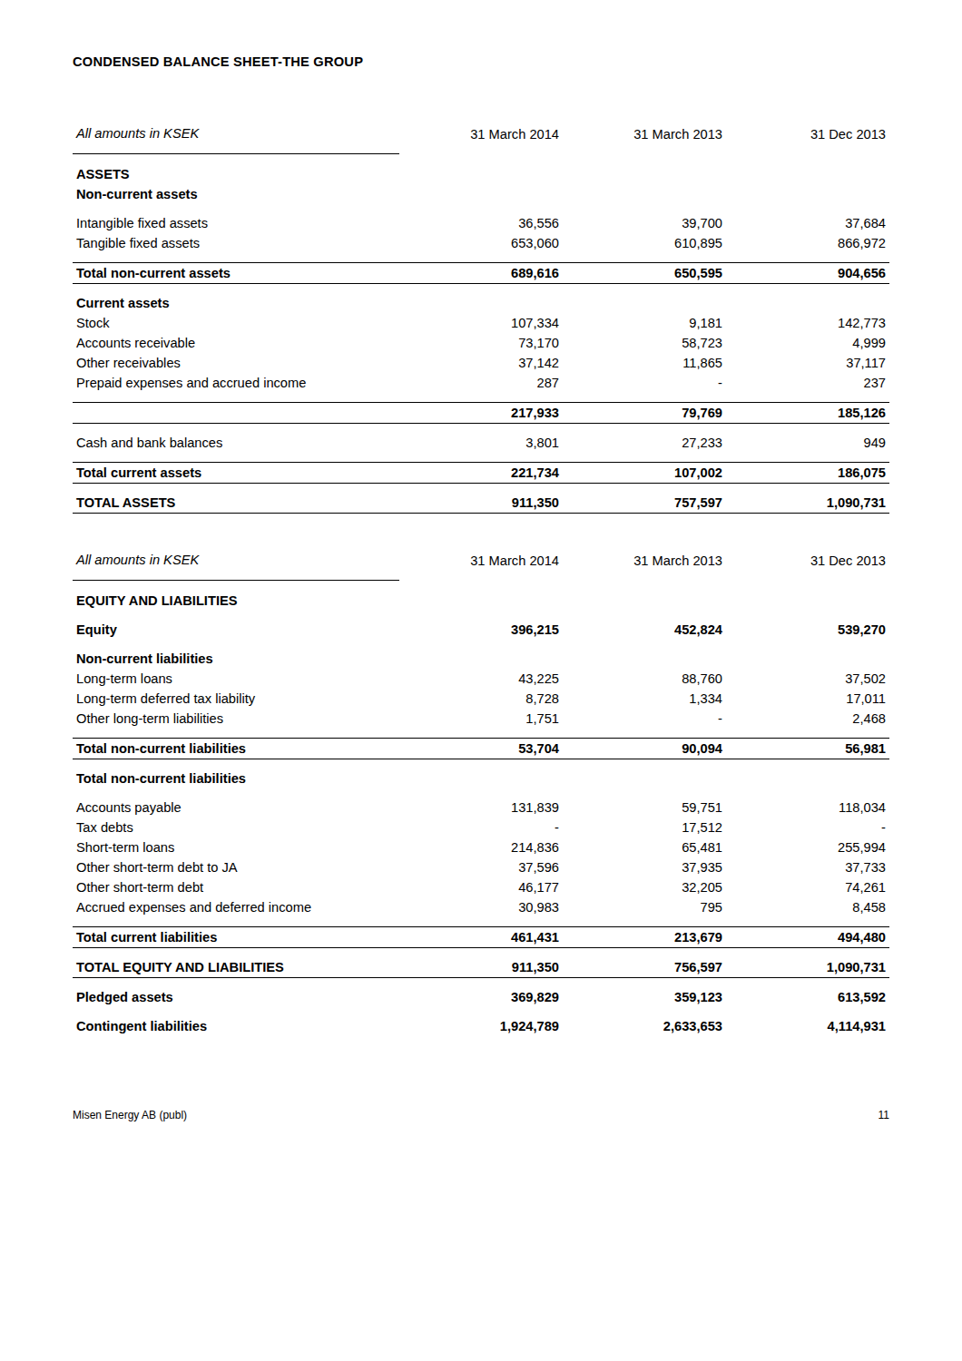CONDENSED BALANCE SHEET-THE GROUP
| All amounts in KSEK | 31 March 2014 | 31 March 2013 | 31 Dec 2013 |
| --- | --- | --- | --- |
| ASSETS | | | |
| Non-current assets | | | |
| Intangible fixed assets | 36,556 | 39,700 | 37,684 |
| Tangible fixed assets | 653,060 | 610,895 | 866,972 |
| Total non-current assets | 689,616 | 650,595 | 904,656 |
| Current assets | | | |
| Stock | 107,334 | 9,181 | 142,773 |
| Accounts receivable | 73,170 | 58,723 | 4,999 |
| Other receivables | 37,142 | 11,865 | 37,117 |
| Prepaid expenses and accrued income | 287 | - | 237 |
| | 217,933 | 79,769 | 185,126 |
| Cash and bank balances | 3,801 | 27,233 | 949 |
| Total current assets | 221,734 | 107,002 | 186,075 |
| TOTAL ASSETS | 911,350 | 757,597 | 1,090,731 |
| All amounts in KSEK | 31 March 2014 | 31 March 2013 | 31 Dec 2013 |
| --- | --- | --- | --- |
| EQUITY AND LIABILITIES | | | |
| Equity | 396,215 | 452,824 | 539,270 |
| Non-current liabilities | | | |
| Long-term loans | 43,225 | 88,760 | 37,502 |
| Long-term deferred tax liability | 8,728 | 1,334 | 17,011 |
| Other long-term liabilities | 1,751 | - | 2,468 |
| Total non-current liabilities | 53,704 | 90,094 | 56,981 |
| Total non-current liabilities | | | |
| Accounts payable | 131,839 | 59,751 | 118,034 |
| Tax debts | - | 17,512 | - |
| Short-term loans | 214,836 | 65,481 | 255,994 |
| Other short-term debt to JA | 37,596 | 37,935 | 37,733 |
| Other short-term debt | 46,177 | 32,205 | 74,261 |
| Accrued expenses and deferred income | 30,983 | 795 | 8,458 |
| Total current liabilities | 461,431 | 213,679 | 494,480 |
| TOTAL EQUITY AND LIABILITIES | 911,350 | 756,597 | 1,090,731 |
| Pledged assets | 369,829 | 359,123 | 613,592 |
| Contingent liabilities | 1,924,789 | 2,633,653 | 4,114,931 |
Misen Energy AB (publ) 11